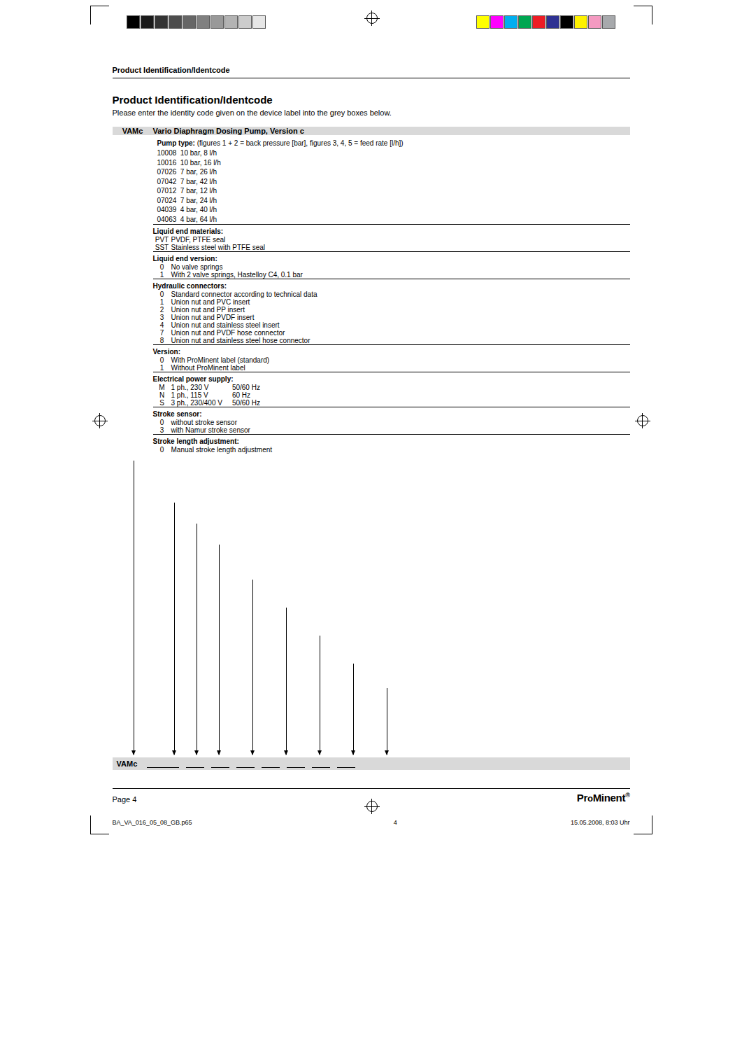Product Identification/Identcode
Product Identification/Identcode
Please enter the identity code given on the device label into the grey boxes below.
| VAMc | Vario Diaphragm Dosing Pump, Version c |
| | Pump type: (figures 1 + 2 = back pressure [bar], figures 3, 4, 5 = feed rate [l/h]) 10008 10 bar, 8 l/h 10016 10 bar, 16 l/h 07026 7 bar, 26 l/h 07042 7 bar, 42 l/h 07012 7 bar, 12 l/h 07024 7 bar, 24 l/h 04039 4 bar, 40 l/h 04063 4 bar, 64 l/h |
| | / Liquid end materials: / / PVT / PVDF, PTFE seal / / SST / Stainless steel with PTFE seal / |
| | / Liquid end version: / / 0 / No valve springs / / 1 / With 2 valve springs, Hastelloy C4, 0.1 bar / |
| | / Hydraulic connectors: / / 0 / Standard connector according to technical data / / 1 / Union nut and PVC insert / / 2 / Union nut and PP insert / / 3 / Union nut and PVDF insert / / 4 / Union nut and stainless steel insert / / 7 / Union nut and PVDF hose connector / / 8 / Union nut and stainless steel hose connector / |
| | / Version: / / 0 / With ProMinent label (standard) / / 1 / Without ProMinent label / |
| | / Electrical power supply: / / M / 1 ph., 230 V / 50/60 Hz / / N / 1 ph., 115 V / 60 Hz / / S / 3 ph., 230/400 V / 50/60 Hz / |
| | / Stroke sensor: / / 0 / without stroke sensor / / 3 / with Namur stroke sensor / |
| | / Stroke length adjustment: / / 0 / Manual stroke length adjustment / |
VAMc
Page 4 Pro Minent®
BA_VA_016_05_08_GB.p65 4 15.05.2008, 8:03 Uhr